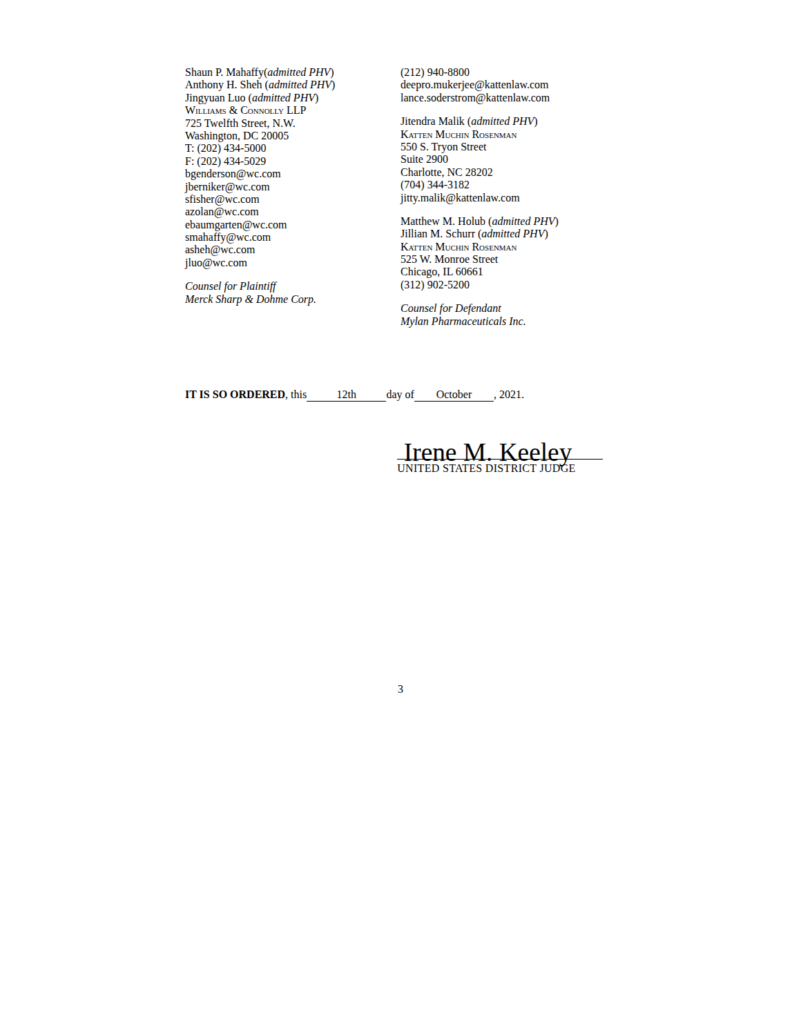Shaun P. Mahaffy(admitted PHV)
Anthony H. Sheh (admitted PHV)
Jingyuan Luo (admitted PHV)
Williams & Connolly LLP
725 Twelfth Street, N.W.
Washington, DC 20005
T: (202) 434-5000
F: (202) 434-5029
bgenderson@wc.com
jberniker@wc.com
sfisher@wc.com
azolan@wc.com
ebaumgarten@wc.com
smahaffy@wc.com
asheh@wc.com
jluo@wc.com
Counsel for Plaintiff
Merck Sharp & Dohme Corp.
(212) 940-8800
deepro.mukerjee@kattenlaw.com
lance.soderstrom@kattenlaw.com
Jitendra Malik (admitted PHV)
Katten Muchin Rosenman
550 S. Tryon Street
Suite 2900
Charlotte, NC 28202
(704) 344-3182
jitty.malik@kattenlaw.com
Matthew M. Holub (admitted PHV)
Jillian M. Schurr (admitted PHV)
Katten Muchin Rosenman
525 W. Monroe Street
Chicago, IL 60661
(312) 902-5200
Counsel for Defendant
Mylan Pharmaceuticals Inc.
IT IS SO ORDERED, this12thday ofOctober, 2021.
Irene M. Keeley
UNITED STATES DISTRICT JUDGE
3